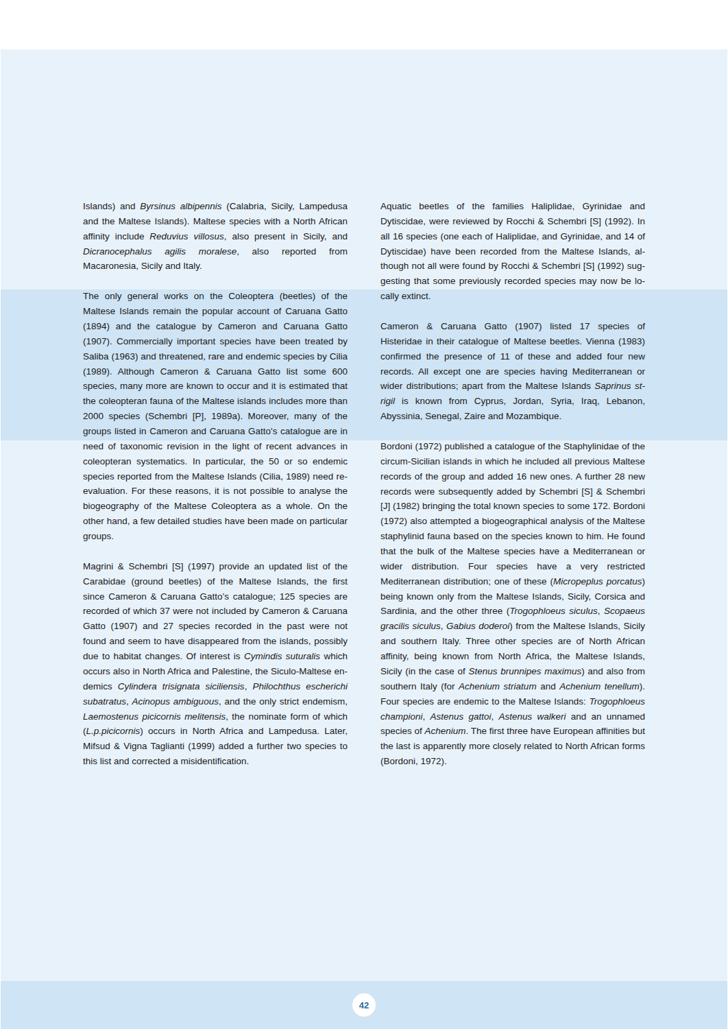Islands) and Byrsinus albipennis (Calabria, Sicily, Lampedusa and the Maltese Islands). Maltese species with a North African affinity include Reduvius villosus, also present in Sicily, and Dicranocephalus agilis moralese, also reported from Macaronesia, Sicily and Italy.
The only general works on the Coleoptera (beetles) of the Maltese Islands remain the popular account of Caruana Gatto (1894) and the catalogue by Cameron and Caruana Gatto (1907). Commercially important species have been treated by Saliba (1963) and threatened, rare and endemic species by Cilia (1989). Although Cameron & Caruana Gatto list some 600 species, many more are known to occur and it is estimated that the coleopteran fauna of the Maltese islands includes more than 2000 species (Schembri [P], 1989a). Moreover, many of the groups listed in Cameron and Caruana Gatto's catalogue are in need of taxonomic revision in the light of recent advances in coleopteran systematics. In particular, the 50 or so endemic species reported from the Maltese Islands (Cilia, 1989) need re-evaluation. For these reasons, it is not possible to analyse the biogeography of the Maltese Coleoptera as a whole. On the other hand, a few detailed studies have been made on particular groups.
Magrini & Schembri [S] (1997) provide an updated list of the Carabidae (ground beetles) of the Maltese Islands, the first since Cameron & Caruana Gatto’s catalogue; 125 species are recorded of which 37 were not included by Cameron & Caruana Gatto (1907) and 27 species recorded in the past were not found and seem to have disappeared from the islands, possibly due to habitat changes. Of interest is Cymindis suturalis which occurs also in North Africa and Palestine, the Siculo-Maltese endemics Cylindera trisignata siciliensis, Philochthus escherichi subatratus, Acinopus ambiguous, and the only strict endemism, Laemostenus picicornis melitensis, the nominate form of which (L.p.picicornis) occurs in North Africa and Lampedusa. Later, Mifsud & Vigna Taglianti (1999) added a further two species to this list and corrected a misidentification.
Aquatic beetles of the families Haliplidae, Gyrinidae and Dytiscidae, were reviewed by Rocchi & Schembri [S] (1992). In all 16 species (one each of Haliplidae, and Gyrinidae, and 14 of Dytiscidae) have been recorded from the Maltese Islands, although not all were found by Rocchi & Schembri [S] (1992) suggesting that some previously recorded species may now be locally extinct.
Cameron & Caruana Gatto (1907) listed 17 species of Histeridae in their catalogue of Maltese beetles. Vienna (1983) confirmed the presence of 11 of these and added four new records. All except one are species having Mediterranean or wider distributions; apart from the Maltese Islands Saprinus strigil is known from Cyprus, Jordan, Syria, Iraq, Lebanon, Abyssinia, Senegal, Zaire and Mozambique.
Bordoni (1972) published a catalogue of the Staphylinidae of the circum-Sicilian islands in which he included all previous Maltese records of the group and added 16 new ones. A further 28 new records were subsequently added by Schembri [S] & Schembri [J] (1982) bringing the total known species to some 172. Bordoni (1972) also attempted a biogeographical analysis of the Maltese staphylinid fauna based on the species known to him. He found that the bulk of the Maltese species have a Mediterranean or wider distribution. Four species have a very restricted Mediterranean distribution; one of these (Micropeplus porcatus) being known only from the Maltese Islands, Sicily, Corsica and Sardinia, and the other three (Trogophloeus siculus, Scopaeus gracilis siculus, Gabius doderoi) from the Maltese Islands, Sicily and southern Italy. Three other species are of North African affinity, being known from North Africa, the Maltese Islands, Sicily (in the case of Stenus brunnipes maximus) and also from southern Italy (for Achenium striatum and Achenium tenellum). Four species are endemic to the Maltese Islands: Trogophloeus championi, Astenus gattoi, Astenus walkeri and an unnamed species of Achenium. The first three have European affinities but the last is apparently more closely related to North African forms (Bordoni, 1972).
42